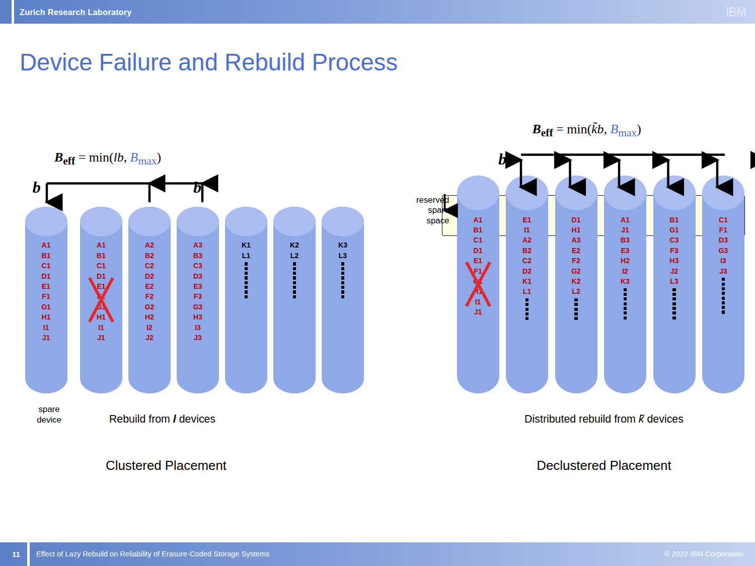Zurich Research Laboratory
IBM
Device Failure and Rebuild Process
Beff = min(lb, Bmax)
b
b
A1
B1
C1
D1
E1
F1
G1
H1
I1
J1
A1
B1
C1
D1
E1
F1
G1
H1
I1
J1
A2
B2
C2
D2
E2
F2
G2
H2
I2
J2
A3
B3
C3
D3
E3
F3
G3
H3
I3
J3
K1
L1
K2
L2
K3
L3
spare
device
Rebuild from l devices
Clustered Placement
Beff = min(k̃b, Bmax)
b
reserved
spare
space
A1
B1
C1
D1
E1
F1
G1
H1
I1
J1
E1
I1
A2
B2
C2
D2
K1
L1
D1
H1
A3
E2
F2
G2
K2
L2
A1
J1
B3
E3
H2
I2
K3
B1
G1
C3
F3
H3
J2
L3
C1
F1
D3
G3
I3
J3
Distributed rebuild from k̃ devices
Declustered Placement
11
Effect of Lazy Rebuild on Reliability of Erasure-Coded Storage Systems
© 2022 IBM Corporation